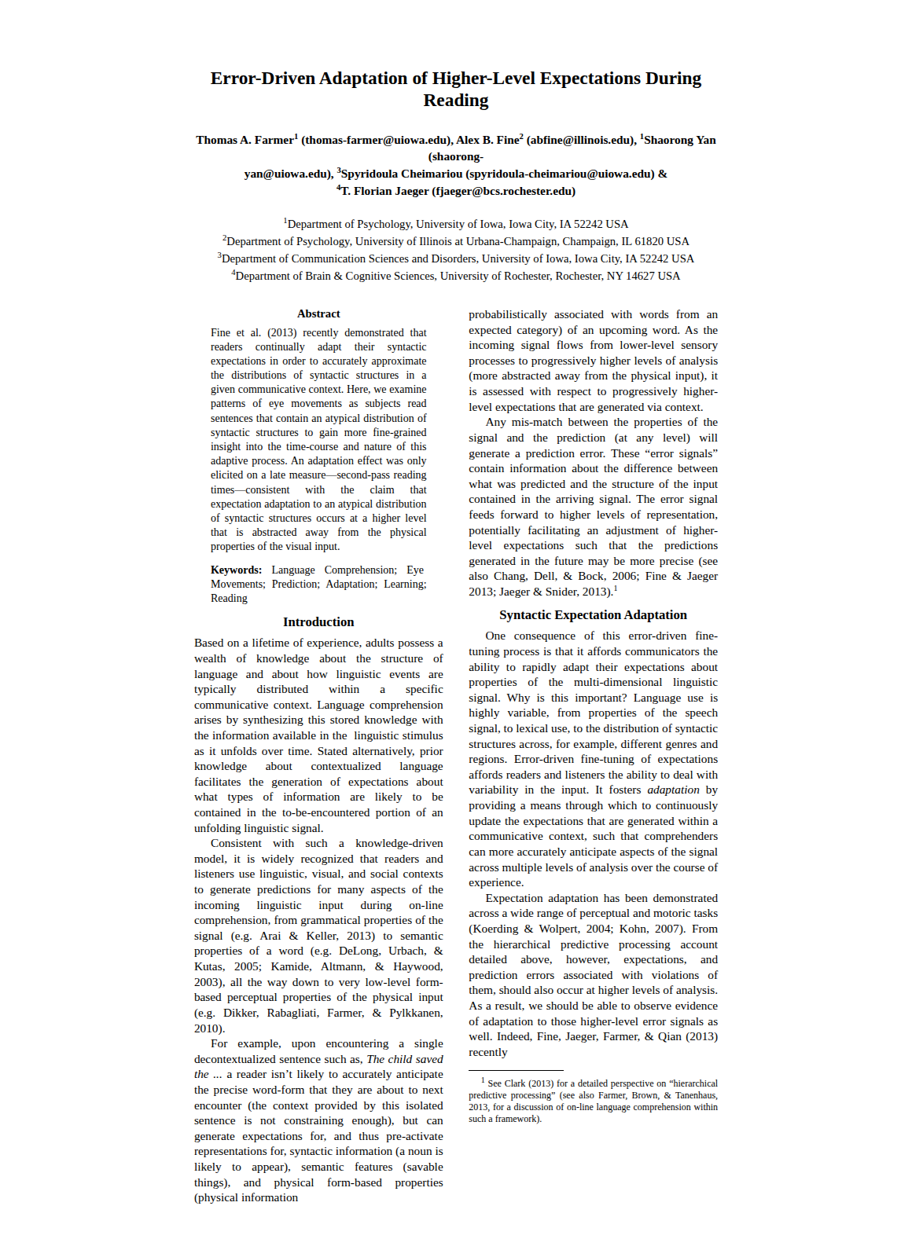Error-Driven Adaptation of Higher-Level Expectations During Reading
Thomas A. Farmer1 (thomas-farmer@uiowa.edu), Alex B. Fine2 (abfine@illinois.edu), 1Shaorong Yan (shaorong-
yan@uiowa.edu), 3Spyridoula Cheimariou (spyridoula-cheimariou@uiowa.edu) &
4T. Florian Jaeger (fjaeger@bcs.rochester.edu)
1Department of Psychology, University of Iowa, Iowa City, IA 52242 USA
2Department of Psychology, University of Illinois at Urbana-Champaign, Champaign, IL 61820 USA
3Department of Communication Sciences and Disorders, University of Iowa, Iowa City, IA 52242 USA
4Department of Brain & Cognitive Sciences, University of Rochester, Rochester, NY 14627 USA
Abstract
Fine et al. (2013) recently demonstrated that readers continually adapt their syntactic expectations in order to accurately approximate the distributions of syntactic structures in a given communicative context. Here, we examine patterns of eye movements as subjects read sentences that contain an atypical distribution of syntactic structures to gain more fine-grained insight into the time-course and nature of this adaptive process. An adaptation effect was only elicited on a late measure—second-pass reading times—consistent with the claim that expectation adaptation to an atypical distribution of syntactic structures occurs at a higher level that is abstracted away from the physical properties of the visual input.
Keywords: Language Comprehension; Eye Movements; Prediction; Adaptation; Learning; Reading
Introduction
Based on a lifetime of experience, adults possess a wealth of knowledge about the structure of language and about how linguistic events are typically distributed within a specific communicative context. Language comprehension arises by synthesizing this stored knowledge with the information available in the linguistic stimulus as it unfolds over time. Stated alternatively, prior knowledge about contextualized language facilitates the generation of expectations about what types of information are likely to be contained in the to-be-encountered portion of an unfolding linguistic signal.
Consistent with such a knowledge-driven model, it is widely recognized that readers and listeners use linguistic, visual, and social contexts to generate predictions for many aspects of the incoming linguistic input during on-line comprehension, from grammatical properties of the signal (e.g. Arai & Keller, 2013) to semantic properties of a word (e.g. DeLong, Urbach, & Kutas, 2005; Kamide, Altmann, & Haywood, 2003), all the way down to very low-level form-based perceptual properties of the physical input (e.g. Dikker, Rabagliati, Farmer, & Pylkkanen, 2010).
For example, upon encountering a single decontextualized sentence such as, The child saved the ... a reader isn’t likely to accurately anticipate the precise word-form that they are about to next encounter (the context provided by this isolated sentence is not constraining enough), but can generate expectations for, and thus pre-activate representations for, syntactic information (a noun is likely to appear), semantic features (savable things), and physical form-based properties (physical information
probabilistically associated with words from an expected category) of an upcoming word. As the incoming signal flows from lower-level sensory processes to progressively higher levels of analysis (more abstracted away from the physical input), it is assessed with respect to progressively higher-level expectations that are generated via context.
Any mis-match between the properties of the signal and the prediction (at any level) will generate a prediction error. These “error signals” contain information about the difference between what was predicted and the structure of the input contained in the arriving signal. The error signal feeds forward to higher levels of representation, potentially facilitating an adjustment of higher-level expectations such that the predictions generated in the future may be more precise (see also Chang, Dell, & Bock, 2006; Fine & Jaeger 2013; Jaeger & Snider, 2013).1
Syntactic Expectation Adaptation
One consequence of this error-driven fine-tuning process is that it affords communicators the ability to rapidly adapt their expectations about properties of the multi-dimensional linguistic signal. Why is this important? Language use is highly variable, from properties of the speech signal, to lexical use, to the distribution of syntactic structures across, for example, different genres and regions. Error-driven fine-tuning of expectations affords readers and listeners the ability to deal with variability in the input. It fosters adaptation by providing a means through which to continuously update the expectations that are generated within a communicative context, such that comprehenders can more accurately anticipate aspects of the signal across multiple levels of analysis over the course of experience.
Expectation adaptation has been demonstrated across a wide range of perceptual and motoric tasks (Koerding & Wolpert, 2004; Kohn, 2007). From the hierarchical predictive processing account detailed above, however, expectations, and prediction errors associated with violations of them, should also occur at higher levels of analysis. As a result, we should be able to observe evidence of adaptation to those higher-level error signals as well. Indeed, Fine, Jaeger, Farmer, & Qian (2013) recently
1 See Clark (2013) for a detailed perspective on “hierarchical predictive processing” (see also Farmer, Brown, & Tanenhaus, 2013, for a discussion of on-line language comprehension within such a framework).